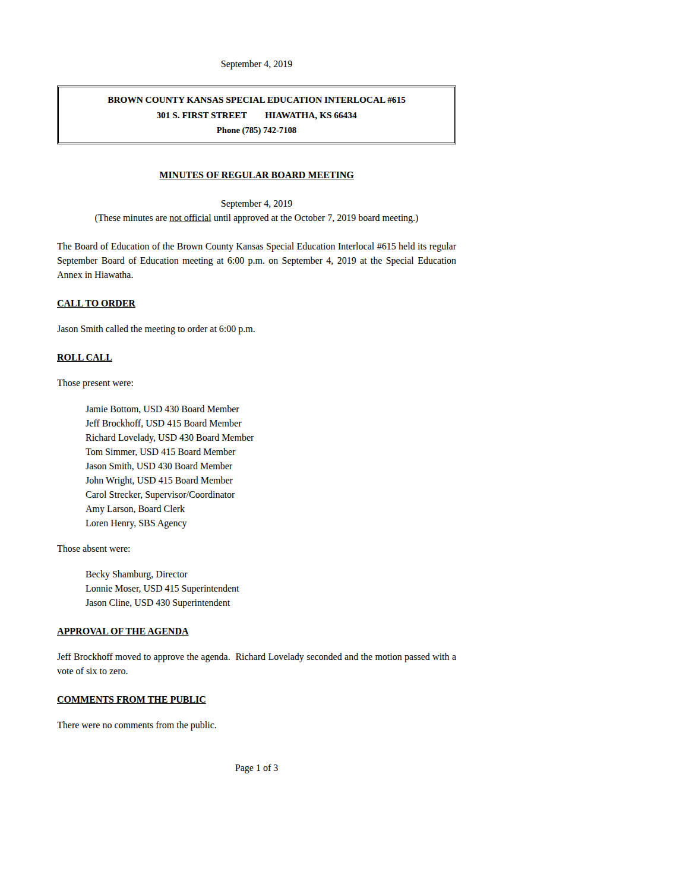September 4, 2019
BROWN COUNTY KANSAS SPECIAL EDUCATION INTERLOCAL #615
301 S. FIRST STREET HIAWATHA, KS 66434
Phone (785) 742-7108
MINUTES OF REGULAR BOARD MEETING
September 4, 2019
(These minutes are not official until approved at the October 7, 2019 board meeting.)
The Board of Education of the Brown County Kansas Special Education Interlocal #615 held its regular September Board of Education meeting at 6:00 p.m. on September 4, 2019 at the Special Education Annex in Hiawatha.
CALL TO ORDER
Jason Smith called the meeting to order at 6:00 p.m.
ROLL CALL
Those present were:
Jamie Bottom, USD 430 Board Member
Jeff Brockhoff, USD 415 Board Member
Richard Lovelady, USD 430 Board Member
Tom Simmer, USD 415 Board Member
Jason Smith, USD 430 Board Member
John Wright, USD 415 Board Member
Carol Strecker, Supervisor/Coordinator
Amy Larson, Board Clerk
Loren Henry, SBS Agency
Those absent were:
Becky Shamburg, Director
Lonnie Moser, USD 415 Superintendent
Jason Cline, USD 430 Superintendent
APPROVAL OF THE AGENDA
Jeff Brockhoff moved to approve the agenda. Richard Lovelady seconded and the motion passed with a vote of six to zero.
COMMENTS FROM THE PUBLIC
There were no comments from the public.
Page 1 of 3